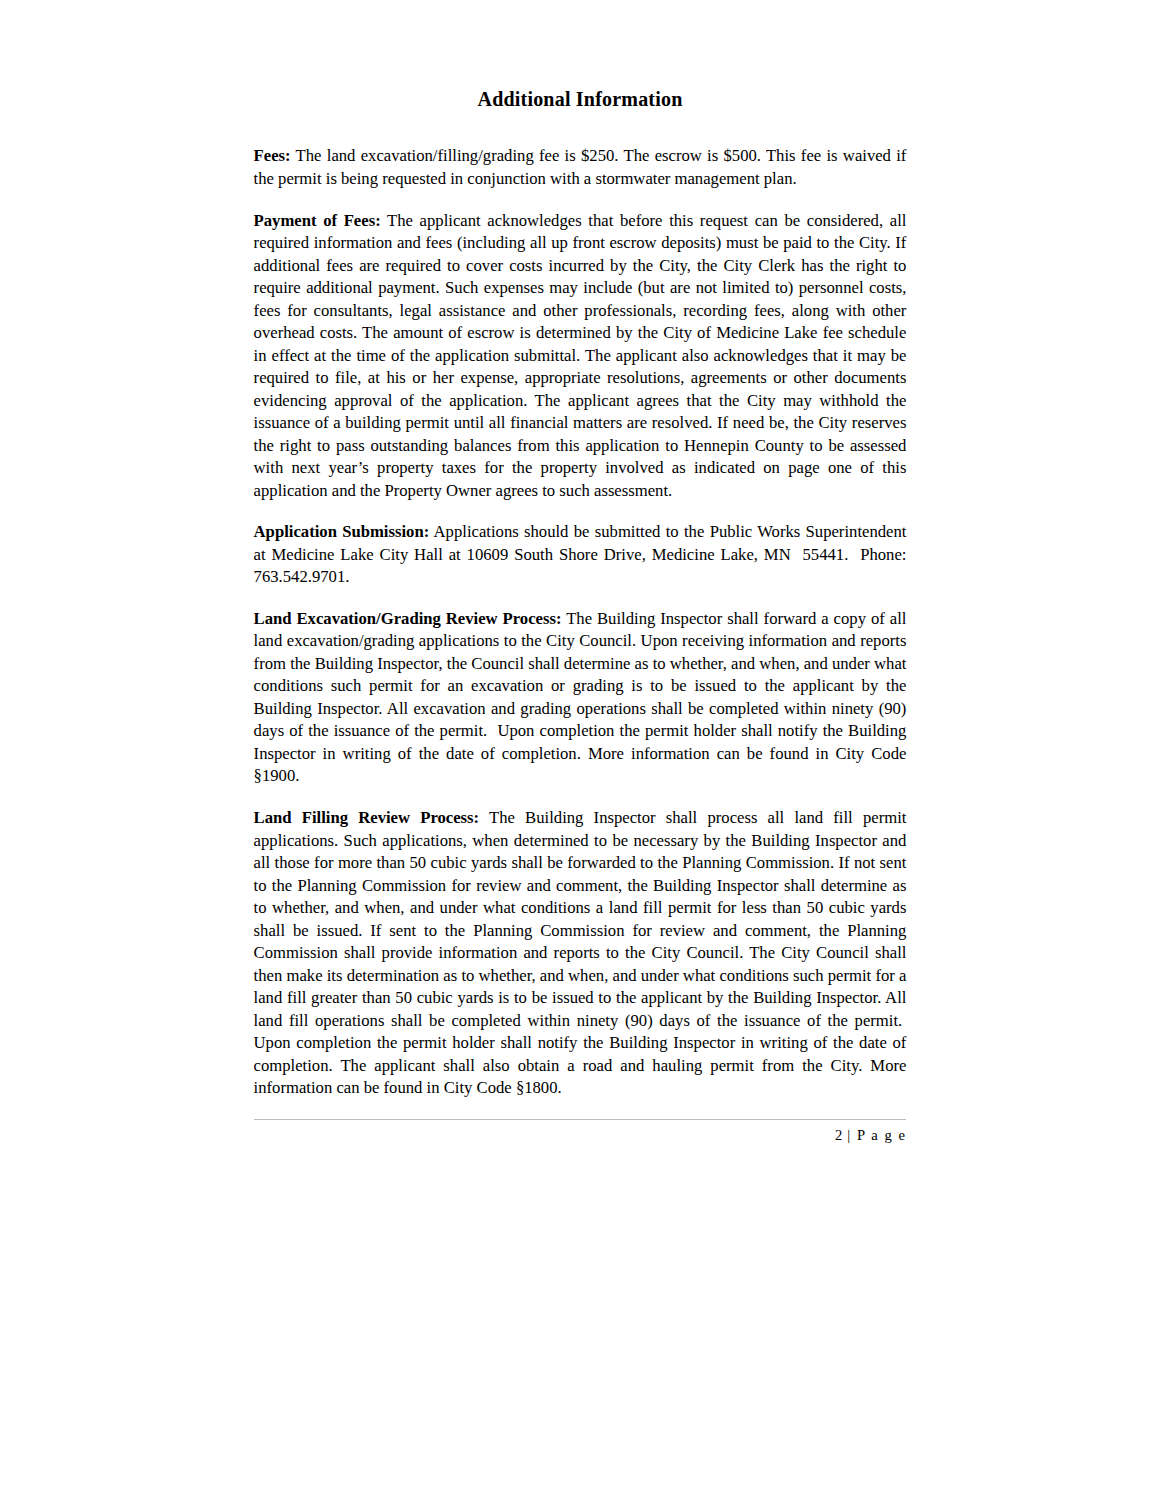Additional Information
Fees: The land excavation/filling/grading fee is $250. The escrow is $500. This fee is waived if the permit is being requested in conjunction with a stormwater management plan.
Payment of Fees: The applicant acknowledges that before this request can be considered, all required information and fees (including all up front escrow deposits) must be paid to the City. If additional fees are required to cover costs incurred by the City, the City Clerk has the right to require additional payment. Such expenses may include (but are not limited to) personnel costs, fees for consultants, legal assistance and other professionals, recording fees, along with other overhead costs. The amount of escrow is determined by the City of Medicine Lake fee schedule in effect at the time of the application submittal. The applicant also acknowledges that it may be required to file, at his or her expense, appropriate resolutions, agreements or other documents evidencing approval of the application. The applicant agrees that the City may withhold the issuance of a building permit until all financial matters are resolved. If need be, the City reserves the right to pass outstanding balances from this application to Hennepin County to be assessed with next year’s property taxes for the property involved as indicated on page one of this application and the Property Owner agrees to such assessment.
Application Submission: Applications should be submitted to the Public Works Superintendent at Medicine Lake City Hall at 10609 South Shore Drive, Medicine Lake, MN 55441. Phone: 763.542.9701.
Land Excavation/Grading Review Process: The Building Inspector shall forward a copy of all land excavation/grading applications to the City Council. Upon receiving information and reports from the Building Inspector, the Council shall determine as to whether, and when, and under what conditions such permit for an excavation or grading is to be issued to the applicant by the Building Inspector. All excavation and grading operations shall be completed within ninety (90) days of the issuance of the permit. Upon completion the permit holder shall notify the Building Inspector in writing of the date of completion. More information can be found in City Code §1900.
Land Filling Review Process: The Building Inspector shall process all land fill permit applications. Such applications, when determined to be necessary by the Building Inspector and all those for more than 50 cubic yards shall be forwarded to the Planning Commission. If not sent to the Planning Commission for review and comment, the Building Inspector shall determine as to whether, and when, and under what conditions a land fill permit for less than 50 cubic yards shall be issued. If sent to the Planning Commission for review and comment, the Planning Commission shall provide information and reports to the City Council. The City Council shall then make its determination as to whether, and when, and under what conditions such permit for a land fill greater than 50 cubic yards is to be issued to the applicant by the Building Inspector. All land fill operations shall be completed within ninety (90) days of the issuance of the permit. Upon completion the permit holder shall notify the Building Inspector in writing of the date of completion. The applicant shall also obtain a road and hauling permit from the City. More information can be found in City Code §1800.
2 | P a g e